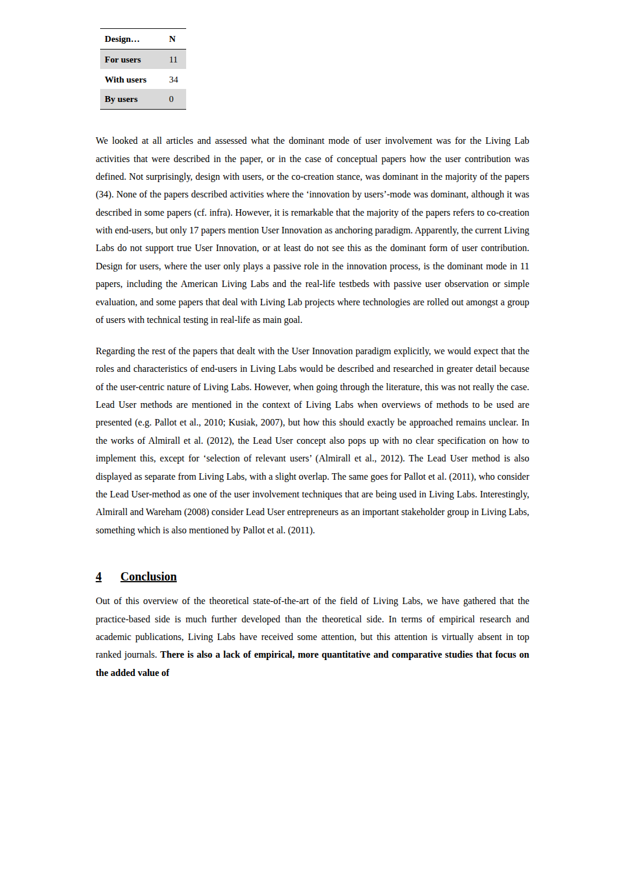| Design… | N |
| --- | --- |
| For users | 11 |
| With users | 34 |
| By users | 0 |
We looked at all articles and assessed what the dominant mode of user involvement was for the Living Lab activities that were described in the paper, or in the case of conceptual papers how the user contribution was defined. Not surprisingly, design with users, or the co-creation stance, was dominant in the majority of the papers (34). None of the papers described activities where the ‘innovation by users’-mode was dominant, although it was described in some papers (cf. infra). However, it is remarkable that the majority of the papers refers to co-creation with end-users, but only 17 papers mention User Innovation as anchoring paradigm. Apparently, the current Living Labs do not support true User Innovation, or at least do not see this as the dominant form of user contribution. Design for users, where the user only plays a passive role in the innovation process, is the dominant mode in 11 papers, including the American Living Labs and the real-life testbeds with passive user observation or simple evaluation, and some papers that deal with Living Lab projects where technologies are rolled out amongst a group of users with technical testing in real-life as main goal.
Regarding the rest of the papers that dealt with the User Innovation paradigm explicitly, we would expect that the roles and characteristics of end-users in Living Labs would be described and researched in greater detail because of the user-centric nature of Living Labs. However, when going through the literature, this was not really the case. Lead User methods are mentioned in the context of Living Labs when overviews of methods to be used are presented (e.g. Pallot et al., 2010; Kusiak, 2007), but how this should exactly be approached remains unclear. In the works of Almirall et al. (2012), the Lead User concept also pops up with no clear specification on how to implement this, except for ‘selection of relevant users’ (Almirall et al., 2012). The Lead User method is also displayed as separate from Living Labs, with a slight overlap. The same goes for Pallot et al. (2011), who consider the Lead User-method as one of the user involvement techniques that are being used in Living Labs. Interestingly, Almirall and Wareham (2008) consider Lead User entrepreneurs as an important stakeholder group in Living Labs, something which is also mentioned by Pallot et al. (2011).
4 Conclusion
Out of this overview of the theoretical state-of-the-art of the field of Living Labs, we have gathered that the practice-based side is much further developed than the theoretical side. In terms of empirical research and academic publications, Living Labs have received some attention, but this attention is virtually absent in top ranked journals. There is also a lack of empirical, more quantitative and comparative studies that focus on the added value of